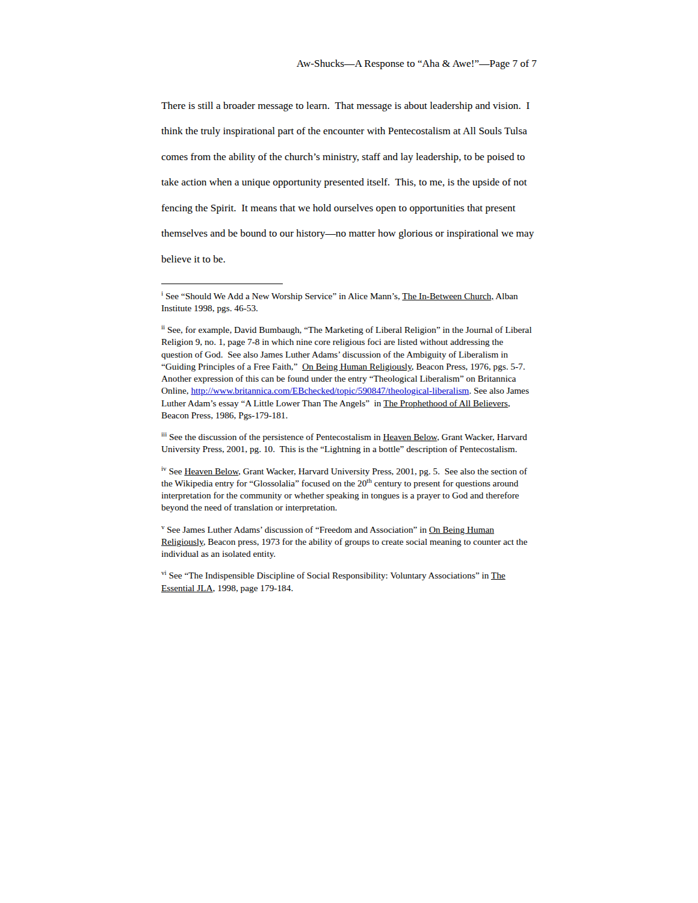Aw-Shucks—A Response to “Aha & Awe!”—Page 7 of 7
There is still a broader message to learn. That message is about leadership and vision. I think the truly inspirational part of the encounter with Pentecostalism at All Souls Tulsa comes from the ability of the church’s ministry, staff and lay leadership, to be poised to take action when a unique opportunity presented itself. This, to me, is the upside of not fencing the Spirit. It means that we hold ourselves open to opportunities that present themselves and be bound to our history—no matter how glorious or inspirational we may believe it to be.
i See “Should We Add a New Worship Service” in Alice Mann’s, The In-Between Church, Alban Institute 1998, pgs. 46-53.
ii See, for example, David Bumbaugh, “The Marketing of Liberal Religion” in the Journal of Liberal Religion 9, no. 1, page 7-8 in which nine core religious foci are listed without addressing the question of God. See also James Luther Adams’ discussion of the Ambiguity of Liberalism in “Guiding Principles of a Free Faith,” On Being Human Religiously, Beacon Press, 1976, pgs. 5-7. Another expression of this can be found under the entry “Theological Liberalism” on Britannica Online, http://www.britannica.com/EBchecked/topic/590847/theological-liberalism. See also James Luther Adam’s essay “A Little Lower Than The Angels” in The Prophethood of All Believers, Beacon Press, 1986, Pgs-179-181.
iii See the discussion of the persistence of Pentecostalism in Heaven Below, Grant Wacker, Harvard University Press, 2001, pg. 10. This is the “Lightning in a bottle” description of Pentecostalism.
iv See Heaven Below, Grant Wacker, Harvard University Press, 2001, pg. 5. See also the section of the Wikipedia entry for “Glossolalia” focused on the 20th century to present for questions around interpretation for the community or whether speaking in tongues is a prayer to God and therefore beyond the need of translation or interpretation.
v See James Luther Adams’ discussion of “Freedom and Association” in On Being Human Religiously, Beacon press, 1973 for the ability of groups to create social meaning to counter act the individual as an isolated entity.
vi See “The Indispensible Discipline of Social Responsibility: Voluntary Associations” in The Essential JLA, 1998, page 179-184.